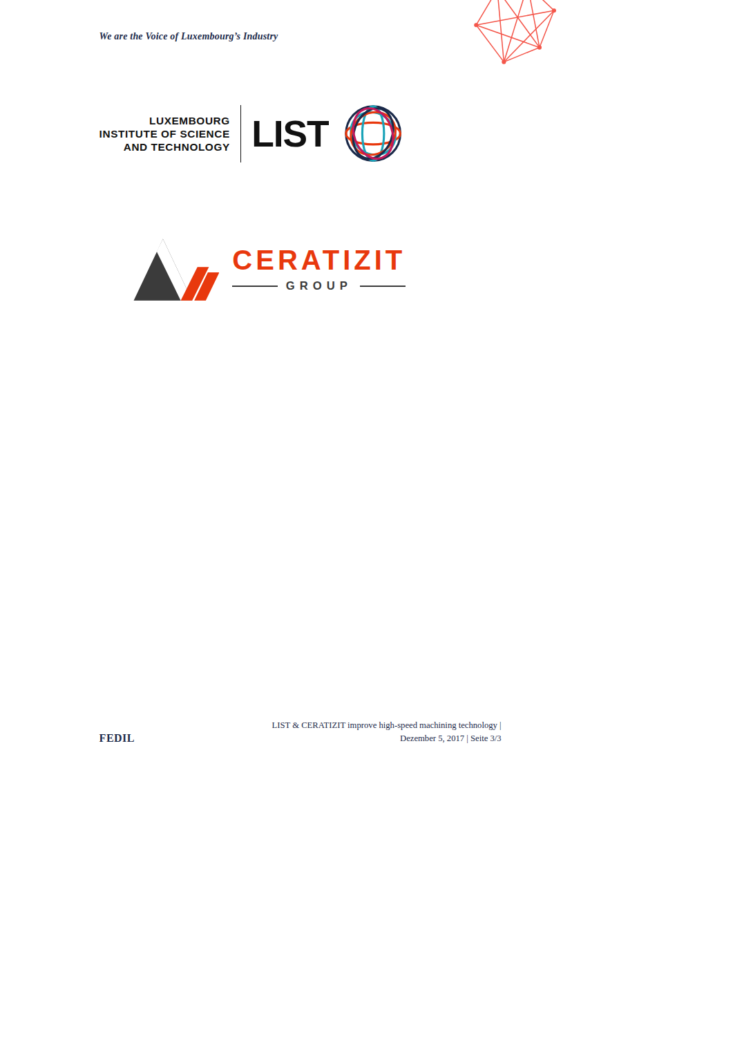We are the Voice of Luxembourg’s Industry
LUXEMBOURG
INSTITUTE OF SCIENCE
AND TECHNOLOGY
LIST
CERATIZIT
GROUP
FEDIL
LIST & CERATIZIT improve high-speed machining technology |
Dezember 5, 2017 | Seite 3/3